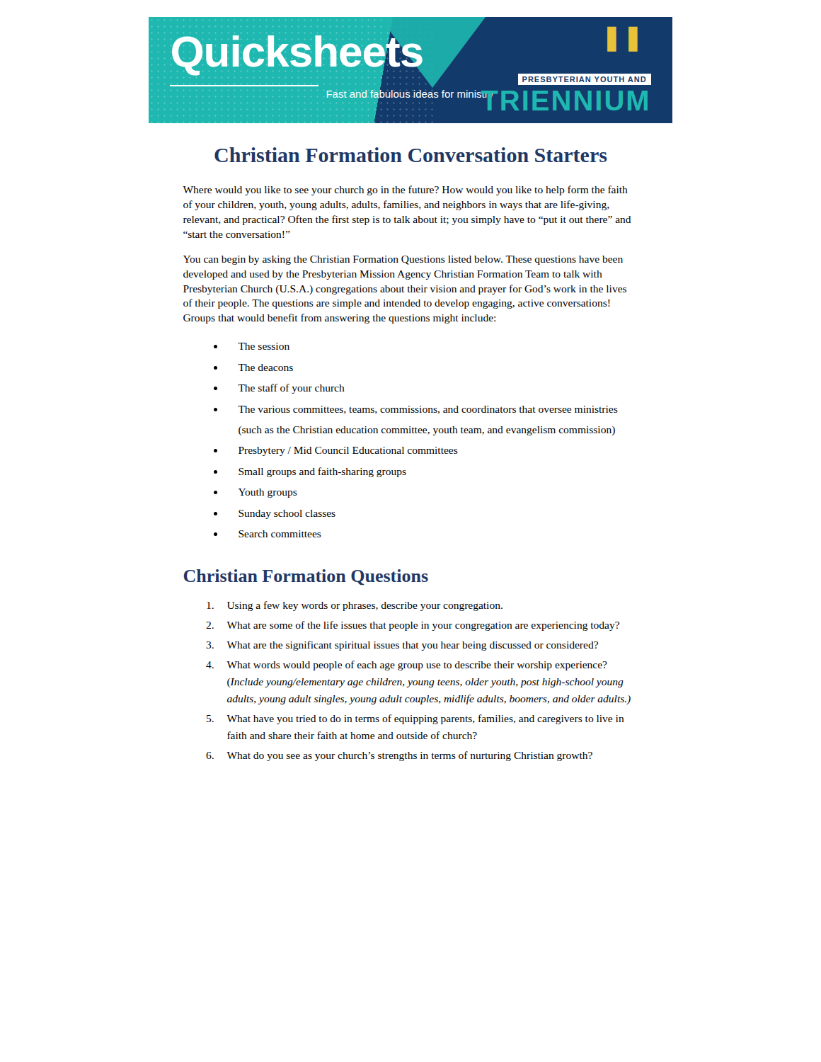Quicksheets
Fast and fabulous ideas for ministry
❚❚
PRESBYTERIAN YOUTH AND
TRIENNIUM
Christian Formation Conversation Starters
Where would you like to see your church go in the future? How would you like to help form the faith of your children, youth, young adults, adults, families, and neighbors in ways that are life-giving, relevant, and practical? Often the first step is to talk about it; you simply have to “put it out there” and “start the conversation!”
You can begin by asking the Christian Formation Questions listed below. These questions have been developed and used by the Presbyterian Mission Agency Christian Formation Team to talk with Presbyterian Church (U.S.A.) congregations about their vision and prayer for God’s work in the lives of their people. The questions are simple and intended to develop engaging, active conversations! Groups that would benefit from answering the questions might include:
The session
The deacons
The staff of your church
The various committees, teams, commissions, and coordinators that oversee ministries (such as the Christian education committee, youth team, and evangelism commission)
Presbytery / Mid Council Educational committees
Small groups and faith-sharing groups
Youth groups
Sunday school classes
Search committees
Christian Formation Questions
Using a few key words or phrases, describe your congregation.
What are some of the life issues that people in your congregation are experiencing today?
What are the significant spiritual issues that you hear being discussed or considered?
What words would people of each age group use to describe their worship experience? (Include young/elementary age children, young teens, older youth, post high-school young adults, young adult singles, young adult couples, midlife adults, boomers, and older adults.)
What have you tried to do in terms of equipping parents, families, and caregivers to live in faith and share their faith at home and outside of church?
What do you see as your church’s strengths in terms of nurturing Christian growth?